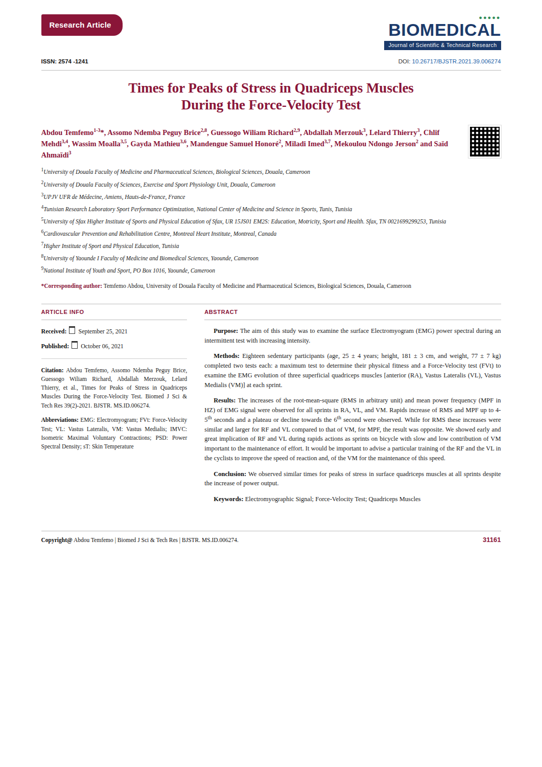Research Article
●●●●●
BIOMEDICAL
Journal of Scientific & Technical Research
ISSN: 2574 -1241
DOI: 10.26717/BJSTR.2021.39.006274
Times for Peaks of Stress in Quadriceps Muscles
During the Force-Velocity Test
Abdou Temfemo1-3*, Assomo Ndemba Peguy Brice2,8, Guessogo Wiliam Richard2,9, Abdallah Merzouk3, Lelard Thierry3, Chlif Mehdi3,4, Wassim Moalla3,5, Gayda Mathieu3,6, Mandengue Samuel Honoré2, Miladi Imed3,7, Mekoulou Ndongo Jerson2 and Saïd Ahmaïdi3
1University of Douala Faculty of Medicine and Pharmaceutical Sciences, Biological Sciences, Douala, Cameroon
2University of Douala Faculty of Sciences, Exercise and Sport Physiology Unit, Douala, Cameroon
3UPJV UFR de Médecine, Amiens, Hauts-de-France, France
4Tunisian Research Laboratory Sport Performance Optimization, National Center of Medicine and Science in Sports, Tunis, Tunisia
5University of Sfax Higher Institute of Sports and Physical Education of Sfax, UR 15JS01 EM2S: Education, Motricity, Sport and Health. Sfax, TN 0021699299253, Tunisia
6Cardiovascular Prevention and Rehabilitation Centre, Montreal Heart Institute, Montreal, Canada
7Higher Institute of Sport and Physical Education, Tunisia
8University of Yaounde I Faculty of Medicine and Biomedical Sciences, Yaounde, Cameroon
9National Institute of Youth and Sport, PO Box 1016, Yaounde, Cameroon
*Corresponding author: Temfemo Abdou, University of Douala Faculty of Medicine and Pharmaceutical Sciences, Biological Sciences, Douala, Cameroon
ARTICLE INFO
Received: September 25, 2021
Published: October 06, 2021
Citation: Abdou Temfemo, Assomo Ndemba Peguy Brice, Guessogo Wiliam Richard, Abdallah Merzouk, Lelard Thierry, et al., Times for Peaks of Stress in Quadriceps Muscles During the Force-Velocity Test. Biomed J Sci & Tech Res 39(2)-2021. BJSTR. MS.ID.006274.
Abbreviations: EMG: Electromyogram; FVt: Force-Velocity Test; VL: Vastus Lateralis, VM: Vastus Medialis; IMVC: Isometric Maximal Voluntary Contractions; PSD: Power Spectral Density; sT: Skin Temperature
ABSTRACT
Purpose: The aim of this study was to examine the surface Electromyogram (EMG) power spectral during an intermittent test with increasing intensity.
Methods: Eighteen sedentary participants (age, 25 ± 4 years; height, 181 ± 3 cm, and weight, 77 ± 7 kg) completed two tests each: a maximum test to determine their physical fitness and a Force-Velocity test (FVt) to examine the EMG evolution of three superficial quadriceps muscles [anterior (RA), Vastus Lateralis (VL), Vastus Medialis (VM)] at each sprint.
Results: The increases of the root-mean-square (RMS in arbitrary unit) and mean power frequency (MPF in HZ) of EMG signal were observed for all sprints in RA, VL, and VM. Rapids increase of RMS and MPF up to 4-5th seconds and a plateau or decline towards the 6th second were observed. While for RMS these increases were similar and larger for RF and VL compared to that of VM, for MPF, the result was opposite. We showed early and great implication of RF and VL during rapids actions as sprints on bicycle with slow and low contribution of VM important to the maintenance of effort. It would be important to advise a particular training of the RF and the VL in the cyclists to improve the speed of reaction and, of the VM for the maintenance of this speed.
Conclusion: We observed similar times for peaks of stress in surface quadriceps muscles at all sprints despite the increase of power output.
Keywords: Electromyographic Signal; Force-Velocity Test; Quadriceps Muscles
Copyright@ Abdou Temfemo | Biomed J Sci & Tech Res | BJSTR. MS.ID.006274.
31161